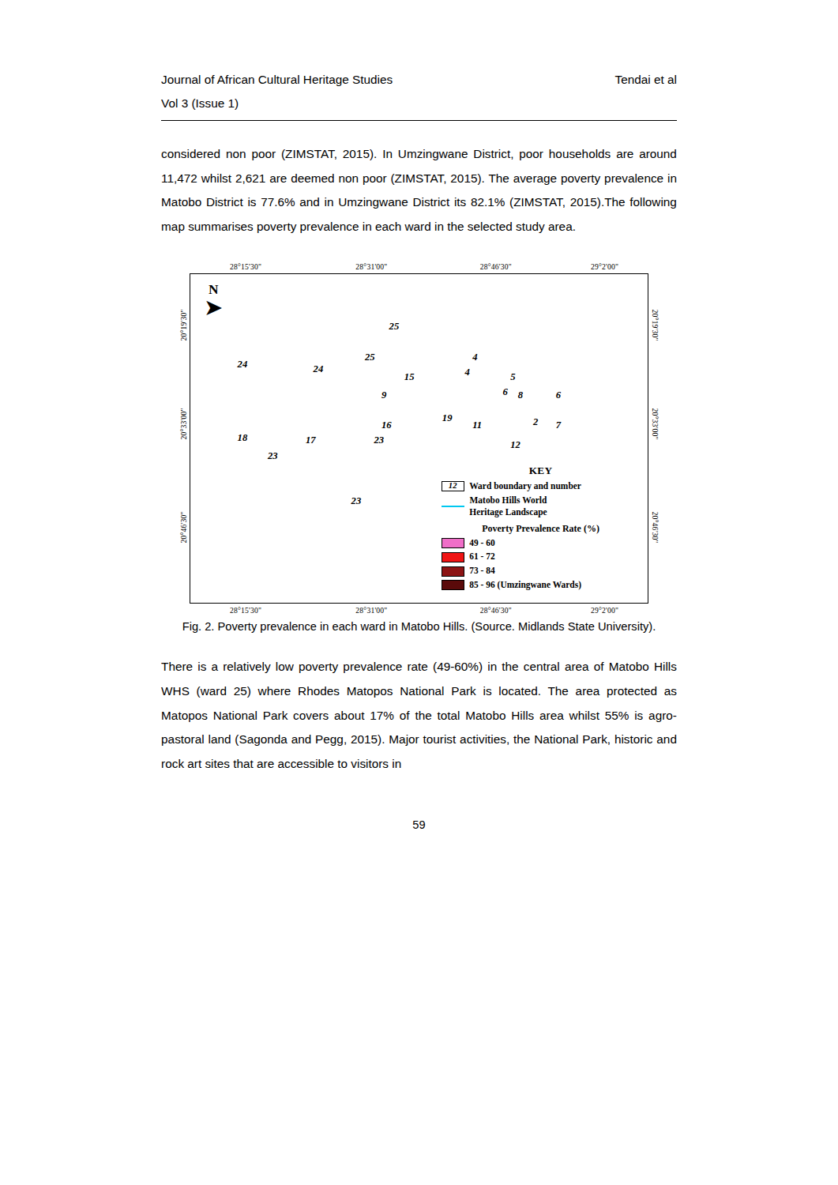Journal of African Cultural Heritage Studies
Vol 3 (Issue 1)
Tendai et al
considered non poor (ZIMSTAT, 2015). In Umzingwane District, poor households are around 11,472 whilst 2,621 are deemed non poor (ZIMSTAT, 2015). The average poverty prevalence in Matobo District is 77.6% and in Umzingwane District its 82.1% (ZIMSTAT, 2015).The following map summarises poverty prevalence in each ward in the selected study area.
28°15'30" 28°31'00" 28°46'30" 29°2'00" 28°15'30" 28°31'00" 28°46'30" 29°2'00" 20°19'30" 20°33'00" 20°46'30" 20°19'30" 20°33'00" 20°46'30"
N ➤
25 25 15 24 24 9 4 4 5 6 6 8 19 11 2 7 12 16 23 17 18 23 23
KEY
12
Ward boundary and number
Matobo Hills World
Heritage Landscape
Poverty Prevalence Rate (%)
49 - 60
61 - 72
73 - 84
85 - 96 (Umzingwane Wards)
Fig. 2. Poverty prevalence in each ward in Matobo Hills. (Source. Midlands State University).
There is a relatively low poverty prevalence rate (49-60%) in the central area of Matobo Hills WHS (ward 25) where Rhodes Matopos National Park is located. The area protected as Matopos National Park covers about 17% of the total Matobo Hills area whilst 55% is agro-pastoral land (Sagonda and Pegg, 2015). Major tourist activities, the National Park, historic and rock art sites that are accessible to visitors in
59